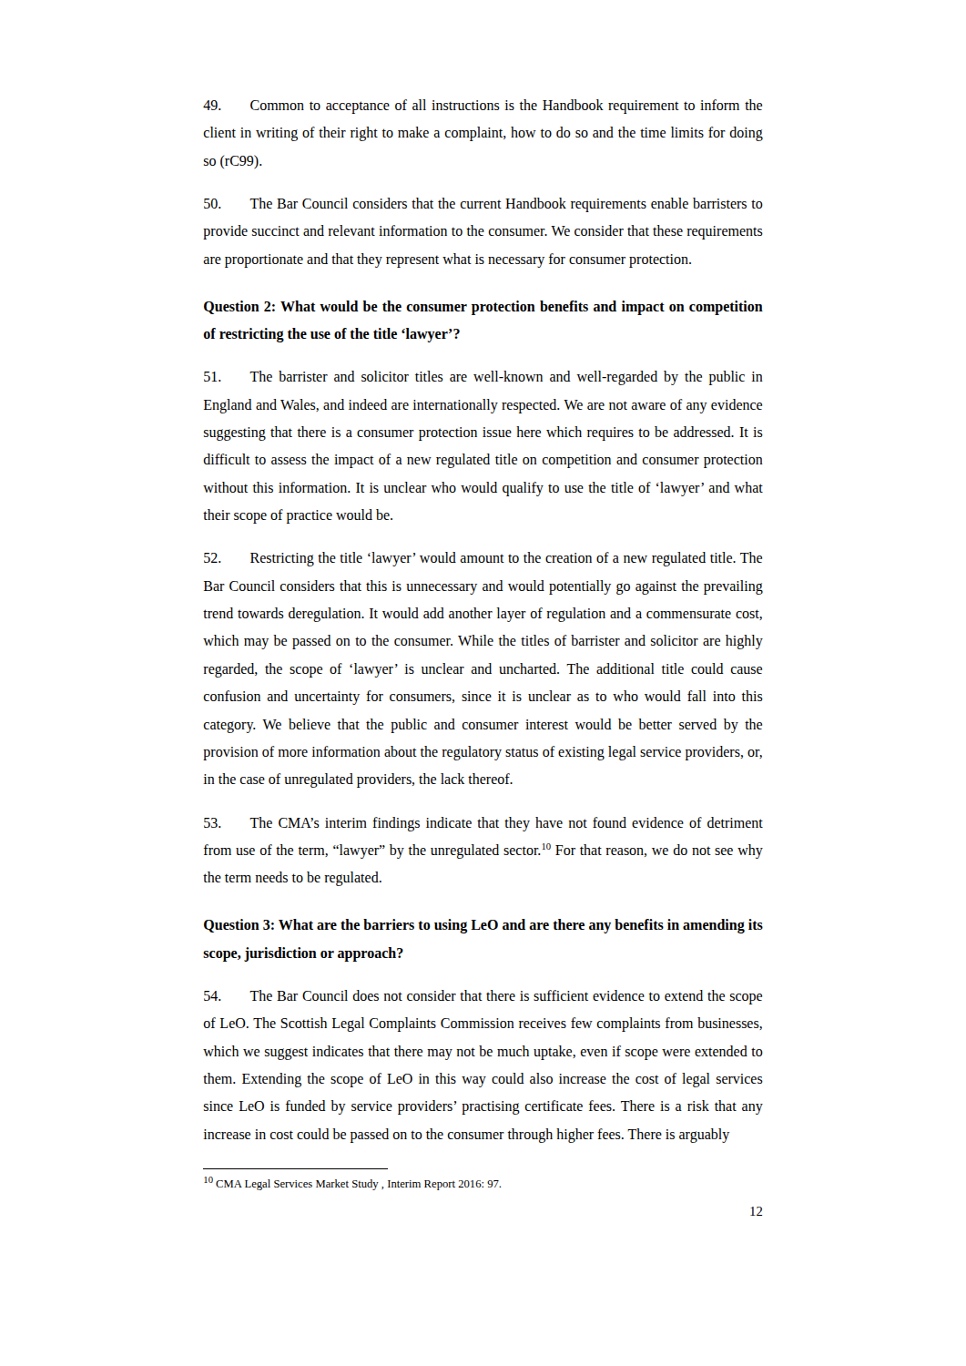49. Common to acceptance of all instructions is the Handbook requirement to inform the client in writing of their right to make a complaint, how to do so and the time limits for doing so (rC99).
50. The Bar Council considers that the current Handbook requirements enable barristers to provide succinct and relevant information to the consumer. We consider that these requirements are proportionate and that they represent what is necessary for consumer protection.
Question 2: What would be the consumer protection benefits and impact on competition of restricting the use of the title ‘lawyer’?
51. The barrister and solicitor titles are well-known and well-regarded by the public in England and Wales, and indeed are internationally respected. We are not aware of any evidence suggesting that there is a consumer protection issue here which requires to be addressed. It is difficult to assess the impact of a new regulated title on competition and consumer protection without this information. It is unclear who would qualify to use the title of ‘lawyer’ and what their scope of practice would be.
52. Restricting the title ‘lawyer’ would amount to the creation of a new regulated title. The Bar Council considers that this is unnecessary and would potentially go against the prevailing trend towards deregulation. It would add another layer of regulation and a commensurate cost, which may be passed on to the consumer. While the titles of barrister and solicitor are highly regarded, the scope of ‘lawyer’ is unclear and uncharted. The additional title could cause confusion and uncertainty for consumers, since it is unclear as to who would fall into this category. We believe that the public and consumer interest would be better served by the provision of more information about the regulatory status of existing legal service providers, or, in the case of unregulated providers, the lack thereof.
53. The CMA’s interim findings indicate that they have not found evidence of detriment from use of the term, “lawyer” by the unregulated sector.10 For that reason, we do not see why the term needs to be regulated.
Question 3: What are the barriers to using LeO and are there any benefits in amending its scope, jurisdiction or approach?
54. The Bar Council does not consider that there is sufficient evidence to extend the scope of LeO. The Scottish Legal Complaints Commission receives few complaints from businesses, which we suggest indicates that there may not be much uptake, even if scope were extended to them. Extending the scope of LeO in this way could also increase the cost of legal services since LeO is funded by service providers’ practising certificate fees. There is a risk that any increase in cost could be passed on to the consumer through higher fees. There is arguably
10 CMA Legal Services Market Study , Interim Report 2016: 97.
12